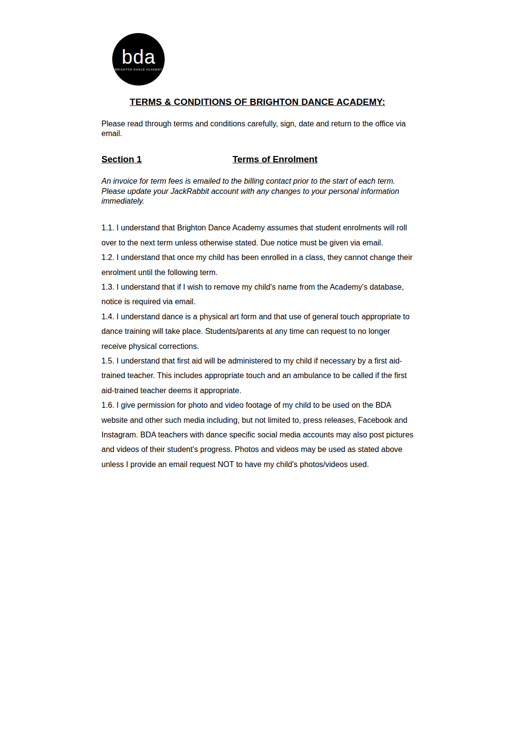bda
Brighton Dance Academy
TERMS & CONDITIONS OF BRIGHTON DANCE ACADEMY:
Please read through terms and conditions carefully, sign, date and return to the office via email.
Section 1 Terms of Enrolment
An invoice for term fees is emailed to the billing contact prior to the start of each term. Please update your JackRabbit account with any changes to your personal information immediately.
1.1. I understand that Brighton Dance Academy assumes that student enrolments will roll over to the next term unless otherwise stated. Due notice must be given via email.
1.2. I understand that once my child has been enrolled in a class, they cannot change their enrolment until the following term.
1.3. I understand that if I wish to remove my child's name from the Academy's database, notice is required via email.
1.4. I understand dance is a physical art form and that use of general touch appropriate to dance training will take place. Students/parents at any time can request to no longer receive physical corrections.
1.5. I understand that first aid will be administered to my child if necessary by a first aid-trained teacher. This includes appropriate touch and an ambulance to be called if the first aid-trained teacher deems it appropriate.
1.6. I give permission for photo and video footage of my child to be used on the BDA website and other such media including, but not limited to, press releases, Facebook and Instagram. BDA teachers with dance specific social media accounts may also post pictures and videos of their student's progress. Photos and videos may be used as stated above unless I provide an email request NOT to have my child's photos/videos used.